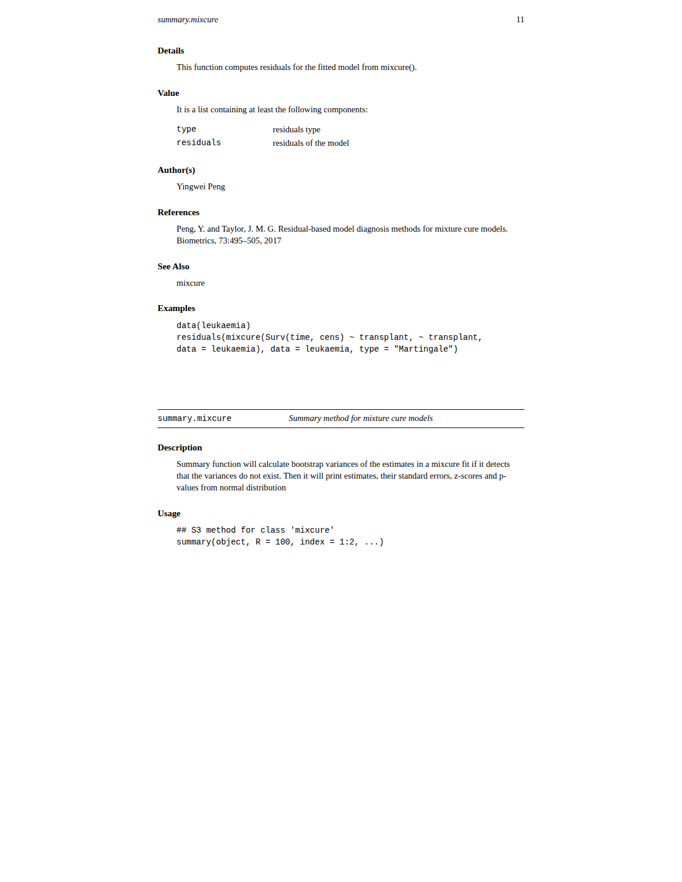summary.mixcure 11
Details
This function computes residuals for the fitted model from mixcure().
Value
It is a list containing at least the following components:
| type | residuals type |
| residuals | residuals of the model |
Author(s)
Yingwei Peng
References
Peng, Y. and Taylor, J. M. G. Residual-based model diagnosis methods for mixture cure models. Biometrics, 73:495–505, 2017
See Also
mixcure
Examples
data(leukaemia)
residuals(mixcure(Surv(time, cens) ~ transplant, ~ transplant,
data = leukaemia), data = leukaemia, type = "Martingale")
summary.mixcure Summary method for mixture cure models
Description
Summary function will calculate bootstrap variances of the estimates in a mixcure fit if it detects that the variances do not exist. Then it will print estimates, their standard errors, z-scores and p-values from normal distribution
Usage
## S3 method for class 'mixcure'
summary(object, R = 100, index = 1:2, ...)